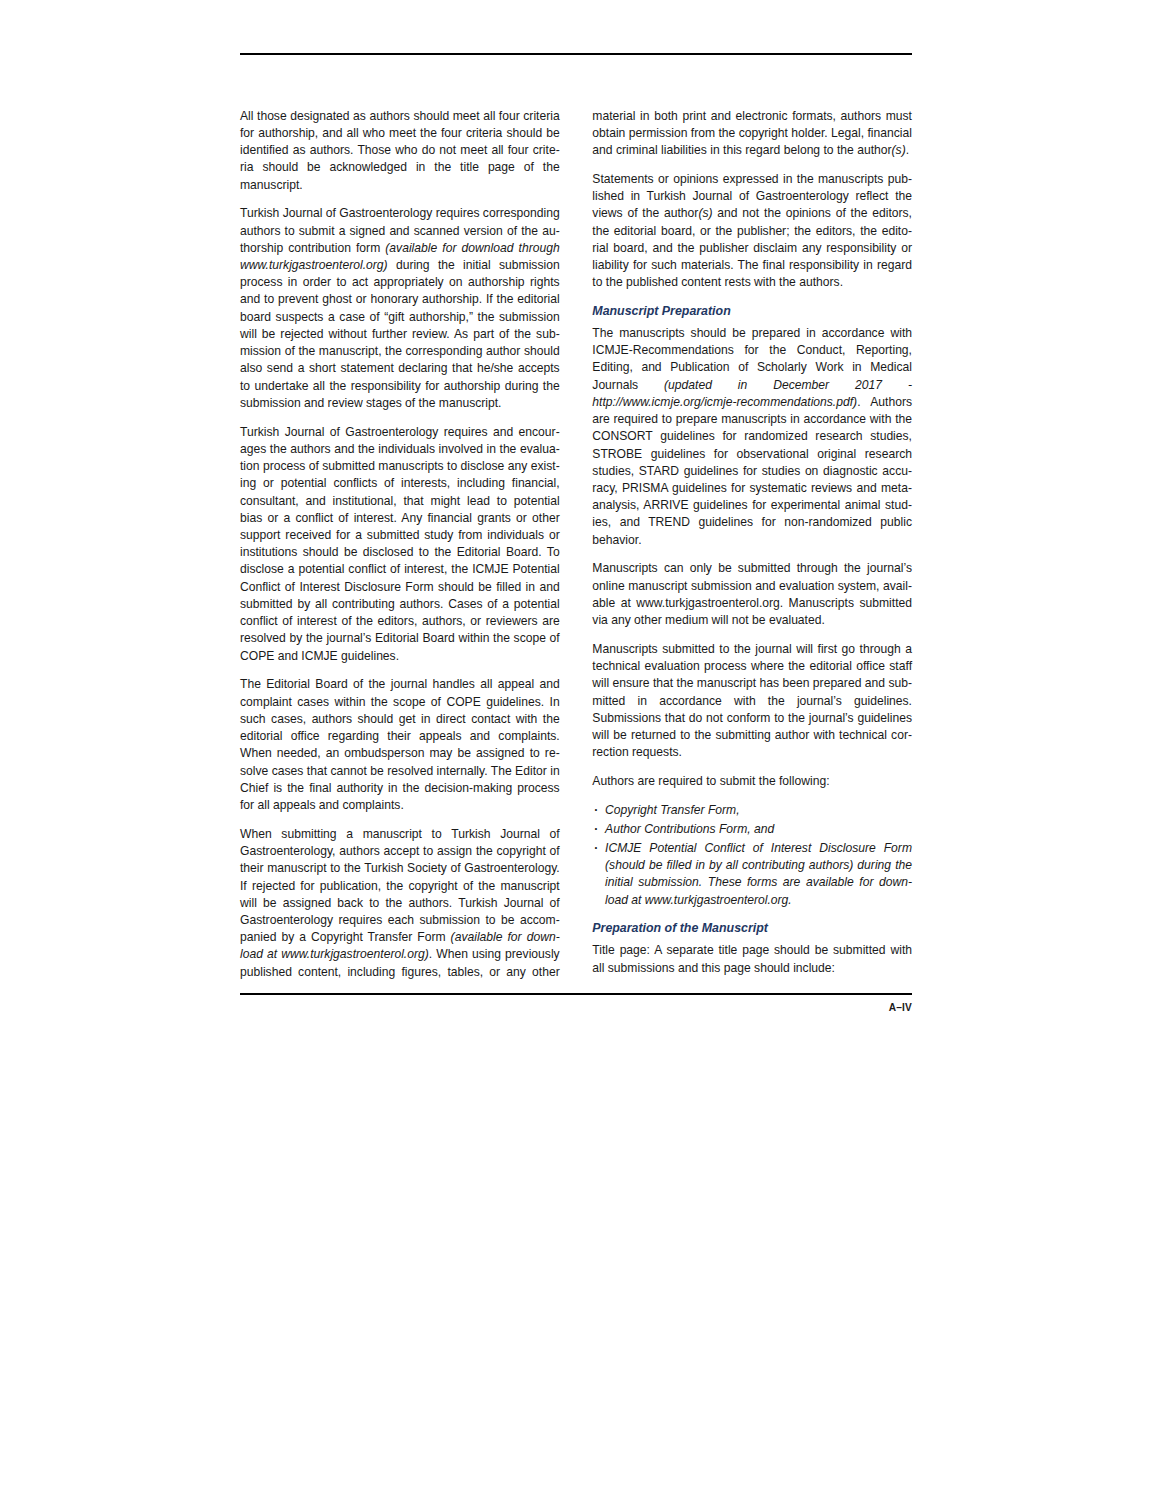All those designated as authors should meet all four criteria for authorship, and all who meet the four criteria should be identified as authors. Those who do not meet all four criteria should be acknowledged in the title page of the manuscript.
Turkish Journal of Gastroenterology requires corresponding authors to submit a signed and scanned version of the authorship contribution form (available for download through www.turkjgastroenterol.org) during the initial submission process in order to act appropriately on authorship rights and to prevent ghost or honorary authorship. If the editorial board suspects a case of “gift authorship,” the submission will be rejected without further review. As part of the submission of the manuscript, the corresponding author should also send a short statement declaring that he/she accepts to undertake all the responsibility for authorship during the submission and review stages of the manuscript.
Turkish Journal of Gastroenterology requires and encourages the authors and the individuals involved in the evaluation process of submitted manuscripts to disclose any existing or potential conflicts of interests, including financial, consultant, and institutional, that might lead to potential bias or a conflict of interest. Any financial grants or other support received for a submitted study from individuals or institutions should be disclosed to the Editorial Board. To disclose a potential conflict of interest, the ICMJE Potential Conflict of Interest Disclosure Form should be filled in and submitted by all contributing authors. Cases of a potential conflict of interest of the editors, authors, or reviewers are resolved by the journal’s Editorial Board within the scope of COPE and ICMJE guidelines.
The Editorial Board of the journal handles all appeal and complaint cases within the scope of COPE guidelines. In such cases, authors should get in direct contact with the editorial office regarding their appeals and complaints. When needed, an ombudsperson may be assigned to resolve cases that cannot be resolved internally. The Editor in Chief is the final authority in the decision-making process for all appeals and complaints.
When submitting a manuscript to Turkish Journal of Gastroenterology, authors accept to assign the copyright of their manuscript to the Turkish Society of Gastroenterology. If rejected for publication, the copyright of the manuscript will be assigned back to the authors. Turkish Journal of Gastroenterology requires each submission to be accompanied by a Copyright Transfer Form (available for download at www.turkjgastroenterol.org). When using previously published content, including figures, tables, or any other material in both print and electronic formats, authors must obtain permission from the copyright holder. Legal, financial and criminal liabilities in this regard belong to the author(s).
Statements or opinions expressed in the manuscripts published in Turkish Journal of Gastroenterology reflect the views of the author(s) and not the opinions of the editors, the editorial board, or the publisher; the editors, the editorial board, and the publisher disclaim any responsibility or liability for such materials. The final responsibility in regard to the published content rests with the authors.
Manuscript Preparation
The manuscripts should be prepared in accordance with ICMJE-Recommendations for the Conduct, Reporting, Editing, and Publication of Scholarly Work in Medical Journals (updated in December 2017 - http://www.icmje.org/icmje-recommendations.pdf). Authors are required to prepare manuscripts in accordance with the CONSORT guidelines for randomized research studies, STROBE guidelines for observational original research studies, STARD guidelines for studies on diagnostic accuracy, PRISMA guidelines for systematic reviews and meta-analysis, ARRIVE guidelines for experimental animal studies, and TREND guidelines for non-randomized public behavior.
Manuscripts can only be submitted through the journal’s online manuscript submission and evaluation system, available at www.turkjgastroenterol.org. Manuscripts submitted via any other medium will not be evaluated.
Manuscripts submitted to the journal will first go through a technical evaluation process where the editorial office staff will ensure that the manuscript has been prepared and submitted in accordance with the journal’s guidelines. Submissions that do not conform to the journal’s guidelines will be returned to the submitting author with technical correction requests.
Authors are required to submit the following:
Copyright Transfer Form,
Author Contributions Form, and
ICMJE Potential Conflict of Interest Disclosure Form (should be filled in by all contributing authors) during the initial submission. These forms are available for download at www.turkjgastroenterol.org.
Preparation of the Manuscript
Title page: A separate title page should be submitted with all submissions and this page should include:
A–IV